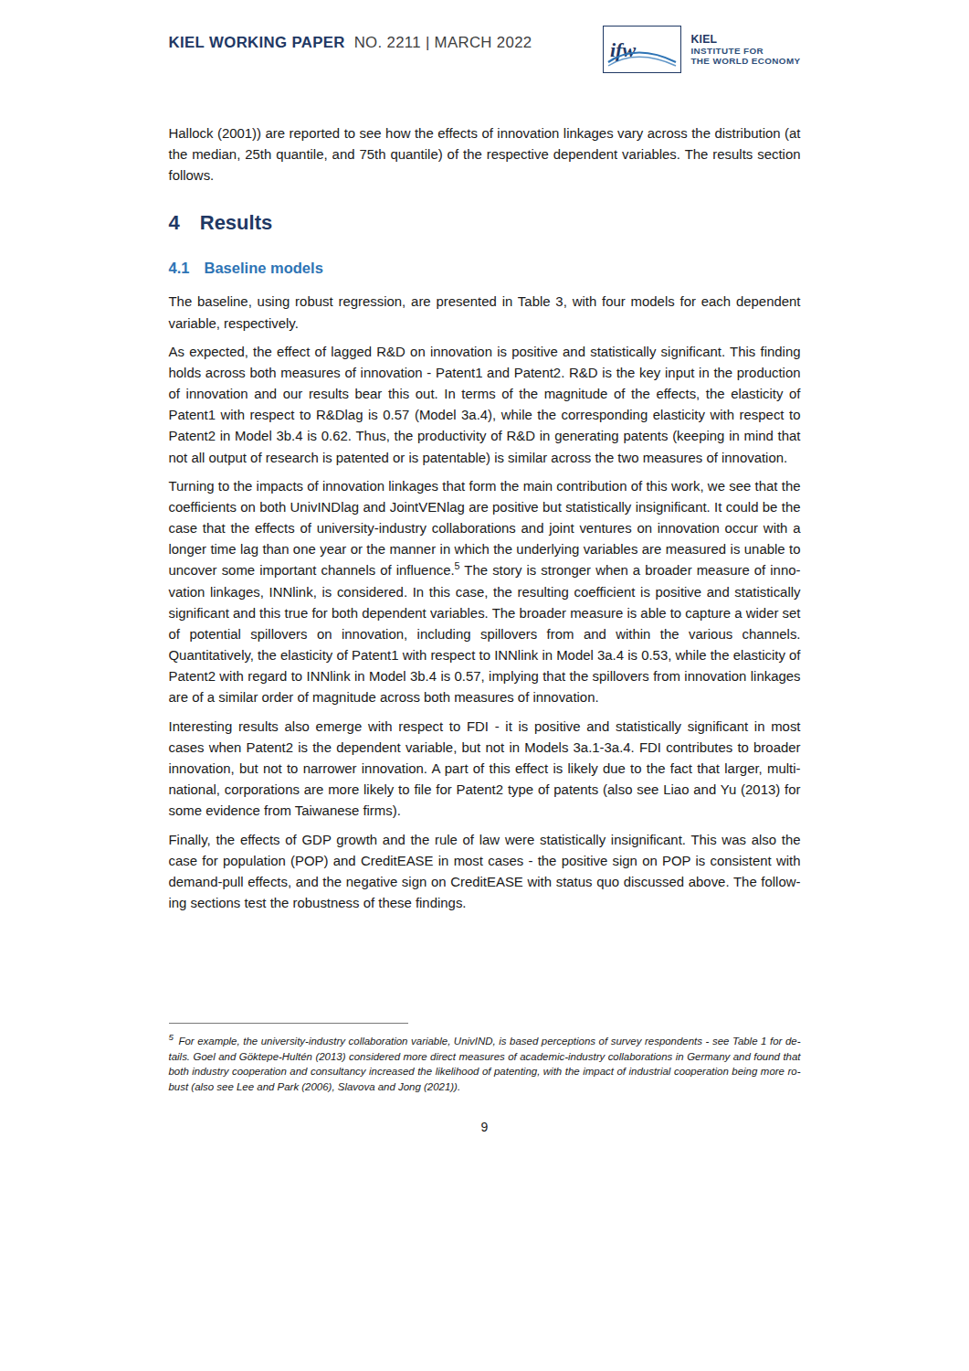KIEL WORKING PAPER NO. 2211 | MARCH 2022
ifw
KIEL
Institute for
the World Economy
Hallock (2001)) are reported to see how the effects of innovation linkages vary across the distribution (at the median, 25th quantile, and 75th quantile) of the respective dependent variables. The results section follows.
4 Results
4.1 Baseline models
The baseline, using robust regression, are presented in Table 3, with four models for each dependent variable, respectively.
As expected, the effect of lagged R&D on innovation is positive and statistically significant. This finding holds across both measures of innovation - Patent1 and Patent2. R&D is the key input in the production of innovation and our results bear this out. In terms of the magnitude of the effects, the elasticity of Patent1 with respect to R&Dlag is 0.57 (Model 3a.4), while the corresponding elasticity with respect to Patent2 in Model 3b.4 is 0.62. Thus, the productivity of R&D in generating patents (keeping in mind that not all output of research is patented or is patentable) is similar across the two measures of innovation.
Turning to the impacts of innovation linkages that form the main contribution of this work, we see that the coefficients on both UnivINDlag and JointVENlag are positive but statistically insignificant. It could be the case that the effects of university-industry collaborations and joint ventures on innovation occur with a longer time lag than one year or the manner in which the underlying variables are measured is unable to uncover some important channels of influence.5 The story is stronger when a broader measure of innovation linkages, INNlink, is considered. In this case, the resulting coefficient is positive and statistically significant and this true for both dependent variables. The broader measure is able to capture a wider set of potential spillovers on innovation, including spillovers from and within the various channels. Quantitatively, the elasticity of Patent1 with respect to INNlink in Model 3a.4 is 0.53, while the elasticity of Patent2 with regard to INNlink in Model 3b.4 is 0.57, implying that the spillovers from innovation linkages are of a similar order of magnitude across both measures of innovation.
Interesting results also emerge with respect to FDI - it is positive and statistically significant in most cases when Patent2 is the dependent variable, but not in Models 3a.1-3a.4. FDI contributes to broader innovation, but not to narrower innovation. A part of this effect is likely due to the fact that larger, multi-national, corporations are more likely to file for Patent2 type of patents (also see Liao and Yu (2013) for some evidence from Taiwanese firms).
Finally, the effects of GDP growth and the rule of law were statistically insignificant. This was also the case for population (POP) and CreditEASE in most cases - the positive sign on POP is consistent with demand-pull effects, and the negative sign on CreditEASE with status quo discussed above. The following sections test the robustness of these findings.
5 For example, the university-industry collaboration variable, UnivIND, is based perceptions of survey respondents - see Table 1 for details. Goel and Göktepe-Hultén (2013) considered more direct measures of academic-industry collaborations in Germany and found that both industry cooperation and consultancy increased the likelihood of patenting, with the impact of industrial cooperation being more robust (also see Lee and Park (2006), Slavova and Jong (2021)).
9